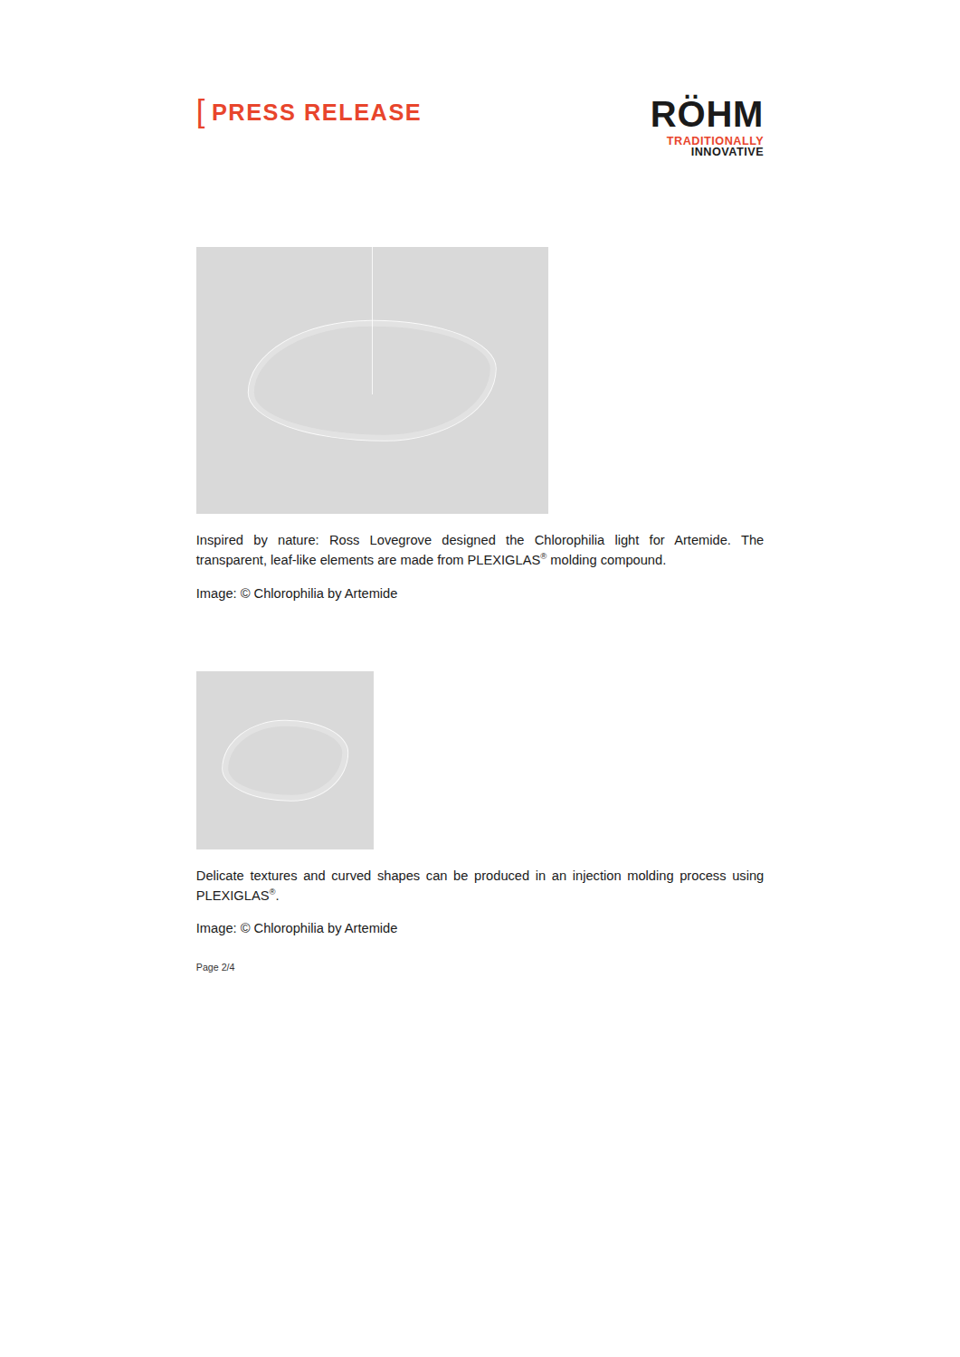[PRESS RELEASE
RÖHM
TRADITIONALLY
INNOVATIVE
Inspired by nature: Ross Lovegrove designed the Chlorophilia light for Artemide. The transparent, leaf-like elements are made from PLEXIGLAS® molding compound.
Image: © Chlorophilia by Artemide
Delicate textures and curved shapes can be produced in an injection molding process using PLEXIGLAS®.
Image: © Chlorophilia by Artemide
Page 2/4